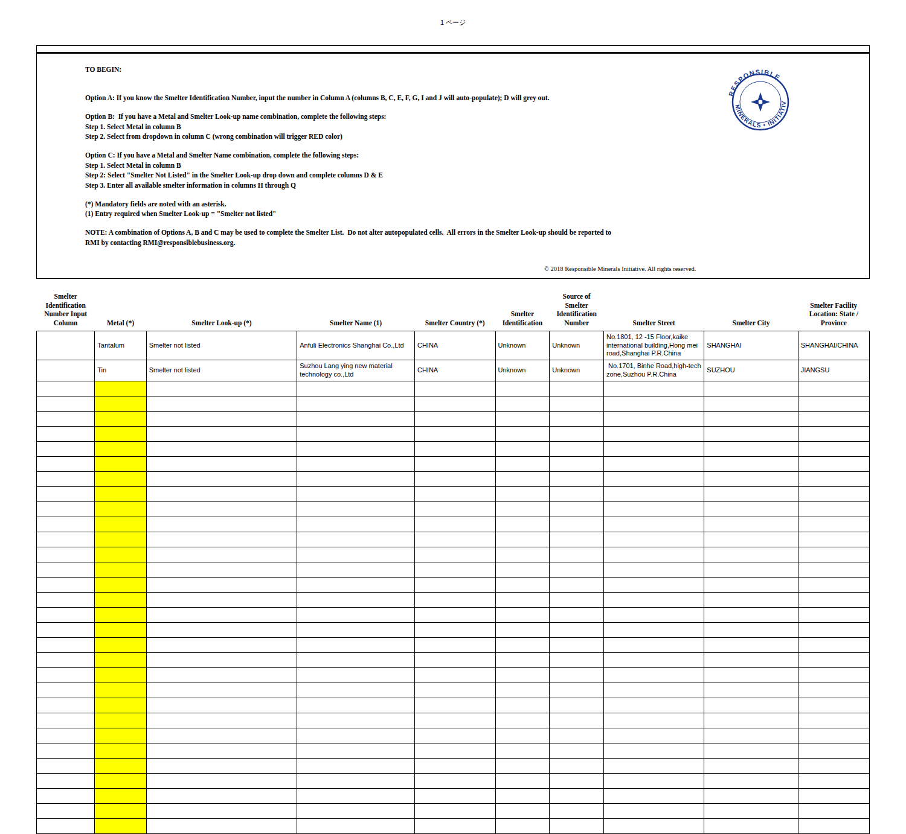1 ページ
RESPONSIBLE MINERALS • INITIATIVE
TO BEGIN:
Option A: If you know the Smelter Identification Number, input the number in Column A (columns B, C, E, F, G, I and J will auto-populate); D will grey out.
Option B: If you have a Metal and Smelter Look-up name combination, complete the following steps:
Step 1. Select Metal in column B
Step 2. Select from dropdown in column C (wrong combination will trigger RED color)
Option C: If you have a Metal and Smelter Name combination, complete the following steps:
Step 1. Select Metal in column B
Step 2: Select "Smelter Not Listed" in the Smelter Look-up drop down and complete columns D & E
Step 3. Enter all available smelter information in columns H through Q
(*) Mandatory fields are noted with an asterisk.
(1) Entry required when Smelter Look-up = "Smelter not listed"
NOTE: A combination of Options A, B and C may be used to complete the Smelter List. Do not alter autopopulated cells. All errors in the Smelter Look-up should be reported to RMI by contacting RMI@responsiblebusiness.org.
© 2018 Responsible Minerals Initiative. All rights reserved.
| Smelter Identification Number Input Column | Metal (*) | Smelter Look-up (*) | Smelter Name (1) | Smelter Country (*) | Smelter Identification | Source of Smelter Identification Number | Smelter Street | Smelter City | Smelter Facility Location: State / Province |
| --- | --- | --- | --- | --- | --- | --- | --- | --- | --- |
| | Tantalum | Smelter not listed | Anfuli Electronics Shanghai Co.,Ltd | CHINA | Unknown | Unknown | No.1801, 12 -15 Floor,kaike international building,Hong mei road,Shanghai P.R.China | SHANGHAI | SHANGHAI/CHINA |
| | Tin | Smelter not listed | Suzhou Lang ying new material technology co.,Ltd | CHINA | Unknown | Unknown | No.1701, Binhe Road,high-tech zone,Suzhou P.R.China | SUZHOU | JIANGSU |